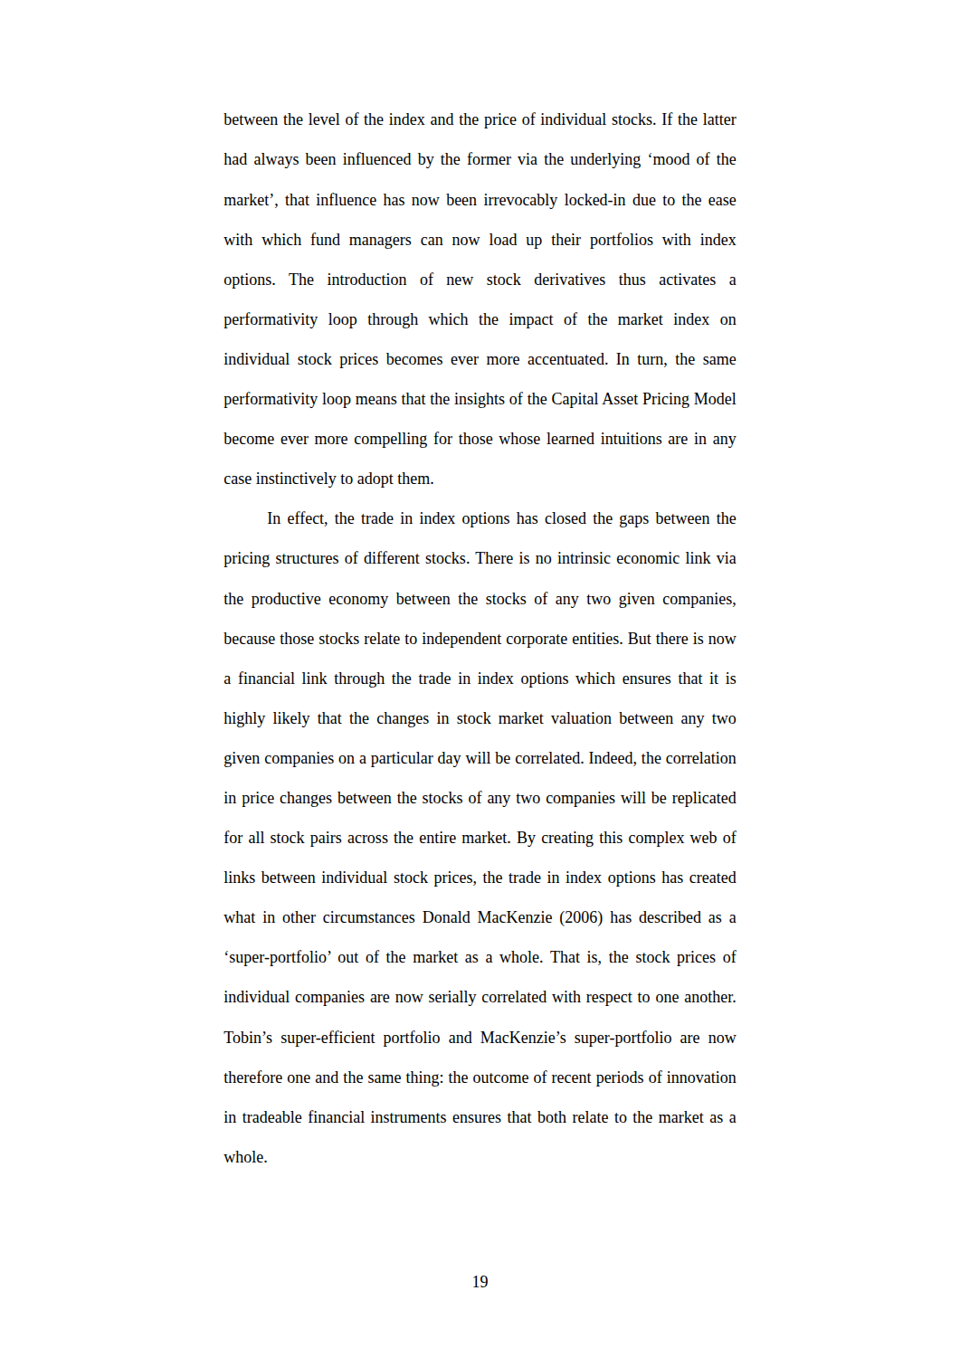between the level of the index and the price of individual stocks. If the latter had always been influenced by the former via the underlying ‘mood of the market’, that influence has now been irrevocably locked-in due to the ease with which fund managers can now load up their portfolios with index options. The introduction of new stock derivatives thus activates a performativity loop through which the impact of the market index on individual stock prices becomes ever more accentuated. In turn, the same performativity loop means that the insights of the Capital Asset Pricing Model become ever more compelling for those whose learned intuitions are in any case instinctively to adopt them.
In effect, the trade in index options has closed the gaps between the pricing structures of different stocks. There is no intrinsic economic link via the productive economy between the stocks of any two given companies, because those stocks relate to independent corporate entities. But there is now a financial link through the trade in index options which ensures that it is highly likely that the changes in stock market valuation between any two given companies on a particular day will be correlated. Indeed, the correlation in price changes between the stocks of any two companies will be replicated for all stock pairs across the entire market. By creating this complex web of links between individual stock prices, the trade in index options has created what in other circumstances Donald MacKenzie (2006) has described as a ‘super-portfolio’ out of the market as a whole. That is, the stock prices of individual companies are now serially correlated with respect to one another. Tobin’s super-efficient portfolio and MacKenzie’s super-portfolio are now therefore one and the same thing: the outcome of recent periods of innovation in tradeable financial instruments ensures that both relate to the market as a whole.
19